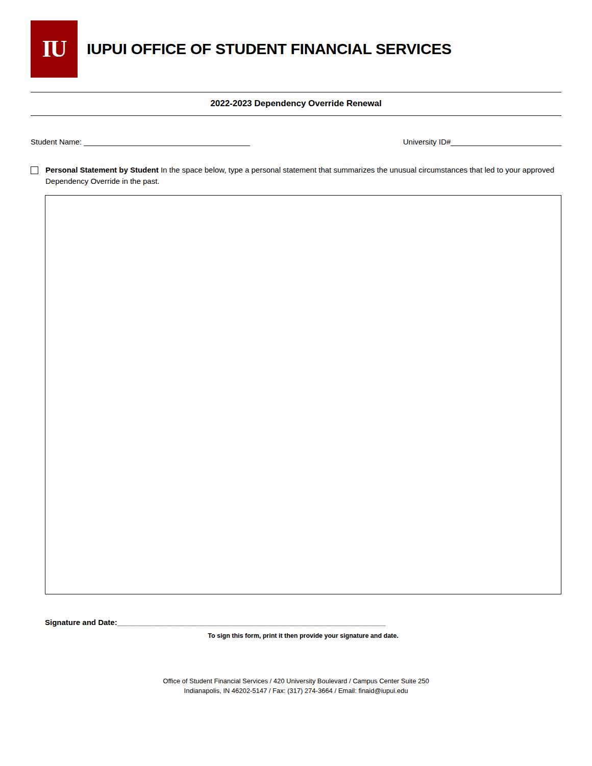IU
IUPUI OFFICE OF STUDENT FINANCIAL SERVICES
2022-2023 Dependency Override Renewal
Student Name: _______________________________________
University ID#__________________________
Personal Statement by Student In the space below, type a personal statement that summarizes the unusual circumstances that led to your approved Dependency Override in the past.
Signature and Date:_______________________________________________________________
To sign this form, print it then provide your signature and date.
Office of Student Financial Services / 420 University Boulevard / Campus Center Suite 250
Indianapolis, IN 46202-5147 / Fax: (317) 274-3664 / Email: finaid@iupui.edu